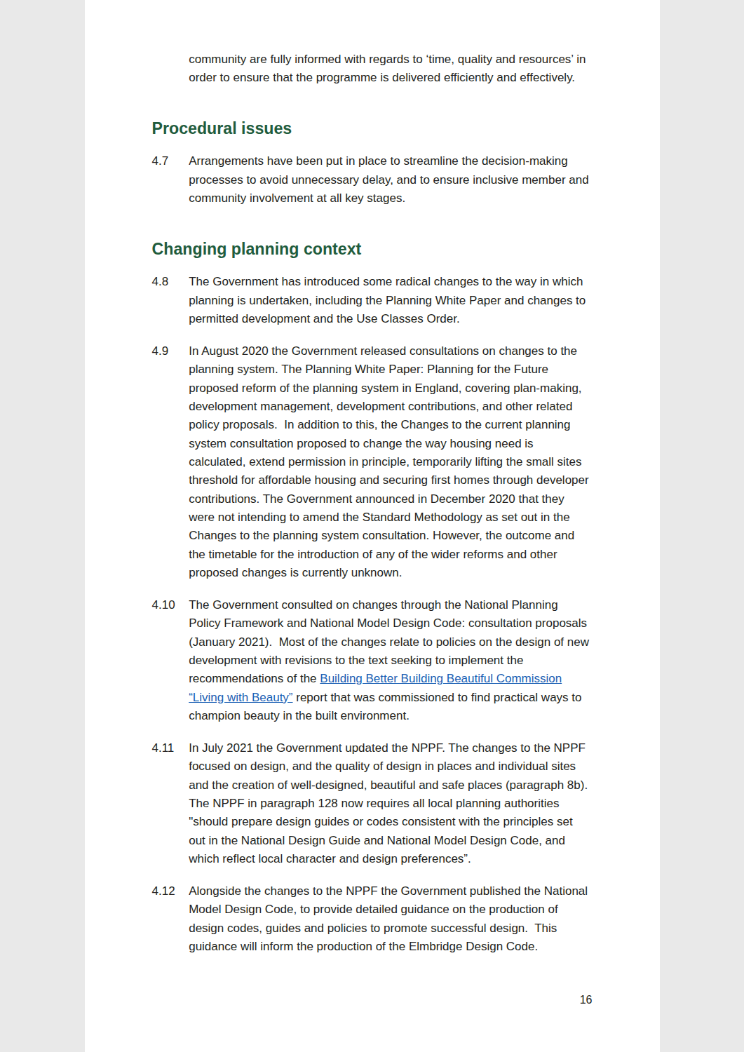community are fully informed with regards to ‘time, quality and resources’ in order to ensure that the programme is delivered efficiently and effectively.
Procedural issues
4.7
Arrangements have been put in place to streamline the decision-making processes to avoid unnecessary delay, and to ensure inclusive member and community involvement at all key stages.
Changing planning context
4.8
The Government has introduced some radical changes to the way in which planning is undertaken, including the Planning White Paper and changes to permitted development and the Use Classes Order.
4.9
In August 2020 the Government released consultations on changes to the planning system. The Planning White Paper: Planning for the Future proposed reform of the planning system in England, covering plan-making, development management, development contributions, and other related policy proposals. In addition to this, the Changes to the current planning system consultation proposed to change the way housing need is calculated, extend permission in principle, temporarily lifting the small sites threshold for affordable housing and securing first homes through developer contributions. The Government announced in December 2020 that they were not intending to amend the Standard Methodology as set out in the Changes to the planning system consultation. However, the outcome and the timetable for the introduction of any of the wider reforms and other proposed changes is currently unknown.
4.10
The Government consulted on changes through the National Planning Policy Framework and National Model Design Code: consultation proposals (January 2021). Most of the changes relate to policies on the design of new development with revisions to the text seeking to implement the recommendations of the Building Better Building Beautiful Commission “Living with Beauty” report that was commissioned to find practical ways to champion beauty in the built environment.
4.11
In July 2021 the Government updated the NPPF. The changes to the NPPF focused on design, and the quality of design in places and individual sites and the creation of well-designed, beautiful and safe places (paragraph 8b). The NPPF in paragraph 128 now requires all local planning authorities "should prepare design guides or codes consistent with the principles set out in the National Design Guide and National Model Design Code, and which reflect local character and design preferences”.
4.12
Alongside the changes to the NPPF the Government published the National Model Design Code, to provide detailed guidance on the production of design codes, guides and policies to promote successful design. This guidance will inform the production of the Elmbridge Design Code.
16